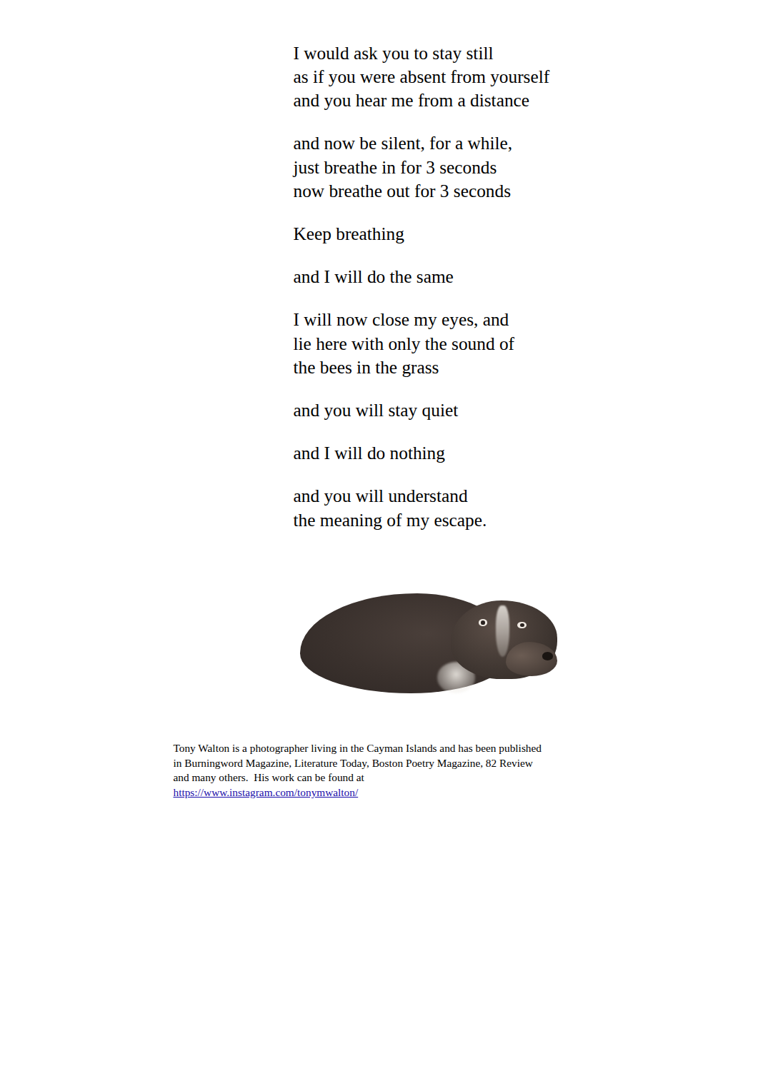I would ask you to stay still
as if you were absent from yourself
and you hear me from a distance
and now be silent, for a while,
just breathe in for 3 seconds
now breathe out for 3 seconds
Keep breathing
and I will do the same
I will now close my eyes, and
lie here with only the sound of
the bees in the grass
and you will stay quiet
and I will do nothing
and you will understand
the meaning of my escape.
Tony Walton is a photographer living in the Cayman Islands and has been published in Burningword Magazine, Literature Today, Boston Poetry Magazine, 82 Review and many others. His work can be found at https://www.instagram.com/tonymwalton/